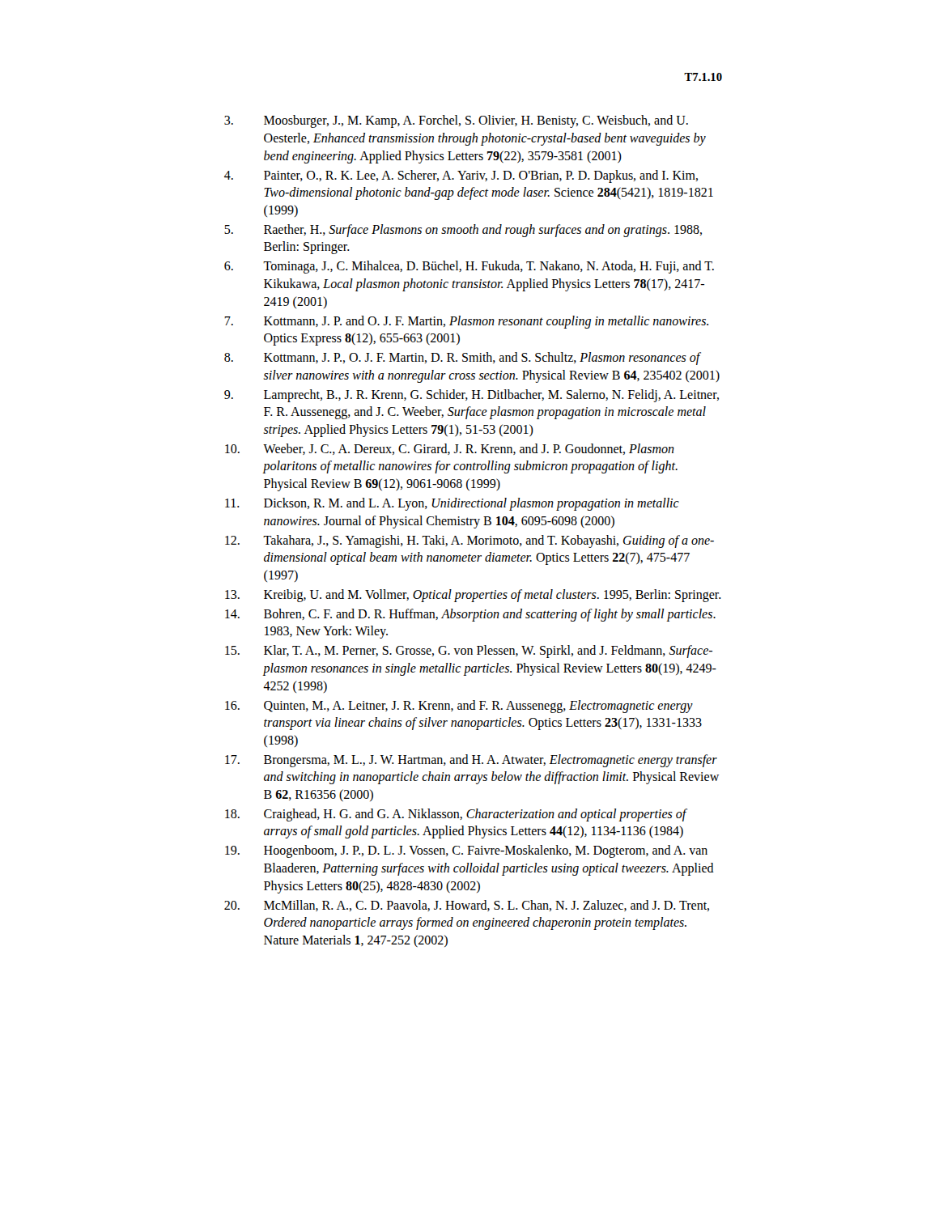T7.1.10
3. Moosburger, J., M. Kamp, A. Forchel, S. Olivier, H. Benisty, C. Weisbuch, and U. Oesterle, Enhanced transmission through photonic-crystal-based bent waveguides by bend engineering. Applied Physics Letters 79(22), 3579-3581 (2001)
4. Painter, O., R. K. Lee, A. Scherer, A. Yariv, J. D. O'Brian, P. D. Dapkus, and I. Kim, Two-dimensional photonic band-gap defect mode laser. Science 284(5421), 1819-1821 (1999)
5. Raether, H., Surface Plasmons on smooth and rough surfaces and on gratings. 1988, Berlin: Springer.
6. Tominaga, J., C. Mihalcea, D. Büchel, H. Fukuda, T. Nakano, N. Atoda, H. Fuji, and T. Kikukawa, Local plasmon photonic transistor. Applied Physics Letters 78(17), 2417-2419 (2001)
7. Kottmann, J. P. and O. J. F. Martin, Plasmon resonant coupling in metallic nanowires. Optics Express 8(12), 655-663 (2001)
8. Kottmann, J. P., O. J. F. Martin, D. R. Smith, and S. Schultz, Plasmon resonances of silver nanowires with a nonregular cross section. Physical Review B 64, 235402 (2001)
9. Lamprecht, B., J. R. Krenn, G. Schider, H. Ditlbacher, M. Salerno, N. Felidj, A. Leitner, F. R. Aussenegg, and J. C. Weeber, Surface plasmon propagation in microscale metal stripes. Applied Physics Letters 79(1), 51-53 (2001)
10. Weeber, J. C., A. Dereux, C. Girard, J. R. Krenn, and J. P. Goudonnet, Plasmon polaritons of metallic nanowires for controlling submicron propagation of light. Physical Review B 69(12), 9061-9068 (1999)
11. Dickson, R. M. and L. A. Lyon, Unidirectional plasmon propagation in metallic nanowires. Journal of Physical Chemistry B 104, 6095-6098 (2000)
12. Takahara, J., S. Yamagishi, H. Taki, A. Morimoto, and T. Kobayashi, Guiding of a one-dimensional optical beam with nanometer diameter. Optics Letters 22(7), 475-477 (1997)
13. Kreibig, U. and M. Vollmer, Optical properties of metal clusters. 1995, Berlin: Springer.
14. Bohren, C. F. and D. R. Huffman, Absorption and scattering of light by small particles. 1983, New York: Wiley.
15. Klar, T. A., M. Perner, S. Grosse, G. von Plessen, W. Spirkl, and J. Feldmann, Surface-plasmon resonances in single metallic particles. Physical Review Letters 80(19), 4249-4252 (1998)
16. Quinten, M., A. Leitner, J. R. Krenn, and F. R. Aussenegg, Electromagnetic energy transport via linear chains of silver nanoparticles. Optics Letters 23(17), 1331-1333 (1998)
17. Brongersma, M. L., J. W. Hartman, and H. A. Atwater, Electromagnetic energy transfer and switching in nanoparticle chain arrays below the diffraction limit. Physical Review B 62, R16356 (2000)
18. Craighead, H. G. and G. A. Niklasson, Characterization and optical properties of arrays of small gold particles. Applied Physics Letters 44(12), 1134-1136 (1984)
19. Hoogenboom, J. P., D. L. J. Vossen, C. Faivre-Moskalenko, M. Dogterom, and A. van Blaaderen, Patterning surfaces with colloidal particles using optical tweezers. Applied Physics Letters 80(25), 4828-4830 (2002)
20. McMillan, R. A., C. D. Paavola, J. Howard, S. L. Chan, N. J. Zaluzec, and J. D. Trent, Ordered nanoparticle arrays formed on engineered chaperonin protein templates. Nature Materials 1, 247-252 (2002)